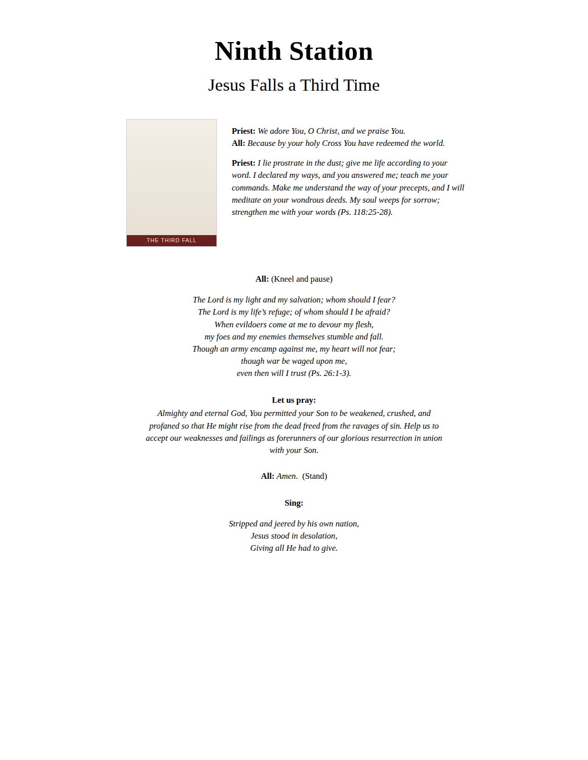Ninth Station
Jesus Falls a Third Time
THE THIRD FALL
Priest: We adore You, O Christ, and we praise You.
All: Because by your holy Cross You have redeemed the world.
Priest: I lie prostrate in the dust; give me life according to your word. I declared my ways, and you answered me; teach me your commands. Make me understand the way of your precepts, and I will meditate on your wondrous deeds. My soul weeps for sorrow; strengthen me with your words (Ps. 118:25-28).
All: (Kneel and pause)
The Lord is my light and my salvation; whom should I fear?
The Lord is my life’s refuge; of whom should I be afraid?
When evildoers come at me to devour my flesh,
my foes and my enemies themselves stumble and fall.
Though an army encamp against me, my heart will not fear;
though war be waged upon me,
even then will I trust (Ps. 26:1-3).
Let us pray:
Almighty and eternal God, You permitted your Son to be weakened, crushed, and profaned so that He might rise from the dead freed from the ravages of sin. Help us to accept our weaknesses and failings as forerunners of our glorious resurrection in union with your Son.
All: Amen. (Stand)
Sing:
Stripped and jeered by his own nation,
Jesus stood in desolation,
Giving all He had to give.